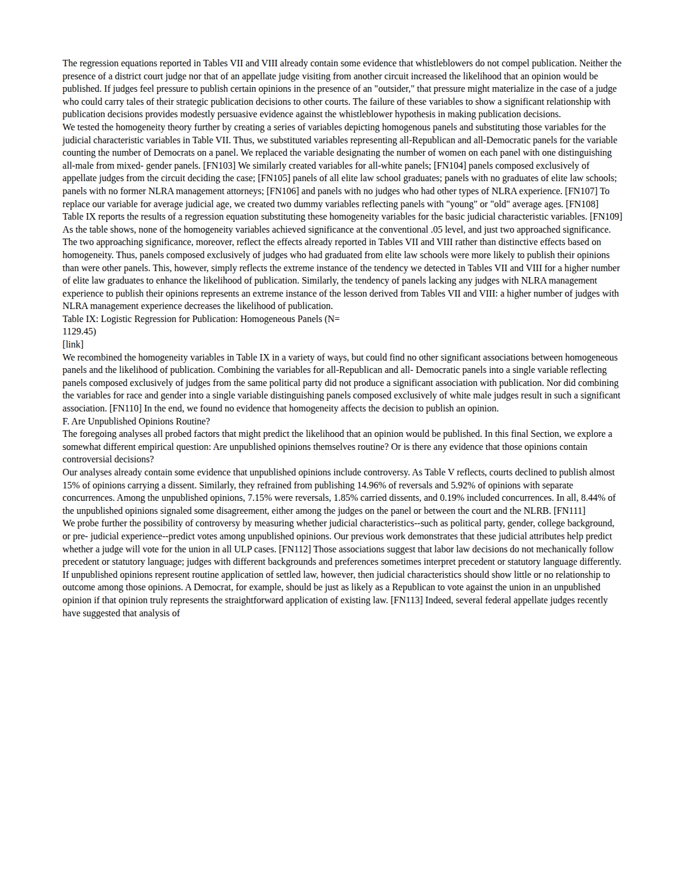The regression equations reported in Tables VII and VIII already contain some evidence that whistleblowers do not compel publication. Neither the presence of a district court judge nor that of an appellate judge visiting from another circuit increased the likelihood that an opinion would be published. If judges feel pressure to publish certain opinions in the presence of an "outsider," that pressure might materialize in the case of a judge who could carry tales of their strategic publication decisions to other courts. The failure of these variables to show a significant relationship with publication decisions provides modestly persuasive evidence against the whistleblower hypothesis in making publication decisions.
We tested the homogeneity theory further by creating a series of variables depicting homogenous panels and substituting those variables for the judicial characteristic variables in Table VII. Thus, we substituted variables representing all-Republican and all-Democratic panels for the variable counting the number of Democrats on a panel. We replaced the variable designating the number of women on each panel with one distinguishing all-male from mixed- gender panels. [FN103] We similarly created variables for all-white panels; [FN104] panels composed exclusively of appellate judges from the circuit deciding the case; [FN105] panels of all elite law school graduates; panels with no graduates of elite law schools; panels with no former NLRA management attorneys; [FN106] and panels with no judges who had other types of NLRA experience. [FN107] To replace our variable for average judicial age, we created two dummy variables reflecting panels with "young" or "old" average ages. [FN108]
Table IX reports the results of a regression equation substituting these homogeneity variables for the basic judicial characteristic variables. [FN109] As the table shows, none of the homogeneity variables achieved significance at the conventional .05 level, and just two approached significance. The two approaching significance, moreover, reflect the effects already reported in Tables VII and VIII rather than distinctive effects based on homogeneity. Thus, panels composed exclusively of judges who had graduated from elite law schools were more likely to publish their opinions than were other panels. This, however, simply reflects the extreme instance of the tendency we detected in Tables VII and VIII for a higher number of elite law graduates to enhance the likelihood of publication. Similarly, the tendency of panels lacking any judges with NLRA management experience to publish their opinions represents an extreme instance of the lesson derived from Tables VII and VIII: a higher number of judges with NLRA management experience decreases the likelihood of publication.
Table IX: Logistic Regression for Publication: Homogeneous Panels (N=
1129.45)
[link]
We recombined the homogeneity variables in Table IX in a variety of ways, but could find no other significant associations between homogeneous panels and the likelihood of publication. Combining the variables for all-Republican and all- Democratic panels into a single variable reflecting panels composed exclusively of judges from the same political party did not produce a significant association with publication. Nor did combining the variables for race and gender into a single variable distinguishing panels composed exclusively of white male judges result in such a significant association. [FN110] In the end, we found no evidence that homogeneity affects the decision to publish an opinion.
F. Are Unpublished Opinions Routine?
The foregoing analyses all probed factors that might predict the likelihood that an opinion would be published. In this final Section, we explore a somewhat different empirical question: Are unpublished opinions themselves routine? Or is there any evidence that those opinions contain controversial decisions?
Our analyses already contain some evidence that unpublished opinions include controversy. As Table V reflects, courts declined to publish almost 15% of opinions carrying a dissent. Similarly, they refrained from publishing 14.96% of reversals and 5.92% of opinions with separate concurrences. Among the unpublished opinions, 7.15% were reversals, 1.85% carried dissents, and 0.19% included concurrences. In all, 8.44% of the unpublished opinions signaled some disagreement, either among the judges on the panel or between the court and the NLRB. [FN111]
We probe further the possibility of controversy by measuring whether judicial characteristics--such as political party, gender, college background, or pre- judicial experience--predict votes among unpublished opinions. Our previous work demonstrates that these judicial attributes help predict whether a judge will vote for the union in all ULP cases. [FN112] Those associations suggest that labor law decisions do not mechanically follow precedent or statutory language; judges with different backgrounds and preferences sometimes interpret precedent or statutory language differently.
If unpublished opinions represent routine application of settled law, however, then judicial characteristics should show little or no relationship to outcome among those opinions. A Democrat, for example, should be just as likely as a Republican to vote against the union in an unpublished opinion if that opinion truly represents the straightforward application of existing law. [FN113] Indeed, several federal appellate judges recently have suggested that analysis of